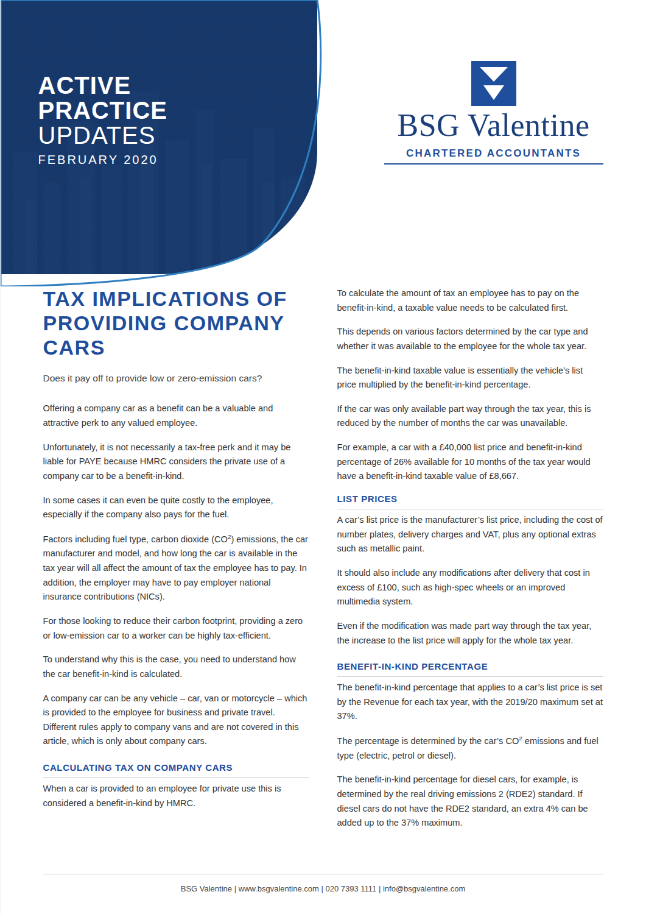ACTIVE
PRACTICE
UPDATES
FEBRUARY 2020
BSG Valentine
CHARTERED ACCOUNTANTS
Tax implications of providing company cars
Does it pay off to provide low or zero-emission cars?
Offering a company car as a benefit can be a valuable and attractive perk to any valued employee.
Unfortunately, it is not necessarily a tax-free perk and it may be liable for PAYE because HMRC considers the private use of a company car to be a benefit-in-kind.
In some cases it can even be quite costly to the employee, especially if the company also pays for the fuel.
Factors including fuel type, carbon dioxide (CO2) emissions, the car manufacturer and model, and how long the car is available in the tax year will all affect the amount of tax the employee has to pay. In addition, the employer may have to pay employer national insurance contributions (NICs).
For those looking to reduce their carbon footprint, providing a zero or low-emission car to a worker can be highly tax-efficient.
To understand why this is the case, you need to understand how the car benefit-in-kind is calculated.
A company car can be any vehicle – car, van or motorcycle – which is provided to the employee for business and private travel. Different rules apply to company vans and are not covered in this article, which is only about company cars.
Calculating tax on company cars
When a car is provided to an employee for private use this is considered a benefit-in-kind by HMRC.
To calculate the amount of tax an employee has to pay on the benefit-in-kind, a taxable value needs to be calculated first.
This depends on various factors determined by the car type and whether it was available to the employee for the whole tax year.
The benefit-in-kind taxable value is essentially the vehicle’s list price multiplied by the benefit-in-kind percentage.
If the car was only available part way through the tax year, this is reduced by the number of months the car was unavailable.
For example, a car with a £40,000 list price and benefit-in-kind percentage of 26% available for 10 months of the tax year would have a benefit-in-kind taxable value of £8,667.
List prices
A car’s list price is the manufacturer’s list price, including the cost of number plates, delivery charges and VAT, plus any optional extras such as metallic paint.
It should also include any modifications after delivery that cost in excess of £100, such as high-spec wheels or an improved multimedia system.
Even if the modification was made part way through the tax year, the increase to the list price will apply for the whole tax year.
Benefit-in-kind percentage
The benefit-in-kind percentage that applies to a car’s list price is set by the Revenue for each tax year, with the 2019/20 maximum set at 37%.
The percentage is determined by the car’s CO2 emissions and fuel type (electric, petrol or diesel).
The benefit-in-kind percentage for diesel cars, for example, is determined by the real driving emissions 2 (RDE2) standard. If diesel cars do not have the RDE2 standard, an extra 4% can be added up to the 37% maximum.
BSG Valentine | www.bsgvalentine.com | 020 7393 1111 | info@bsgvalentine.com